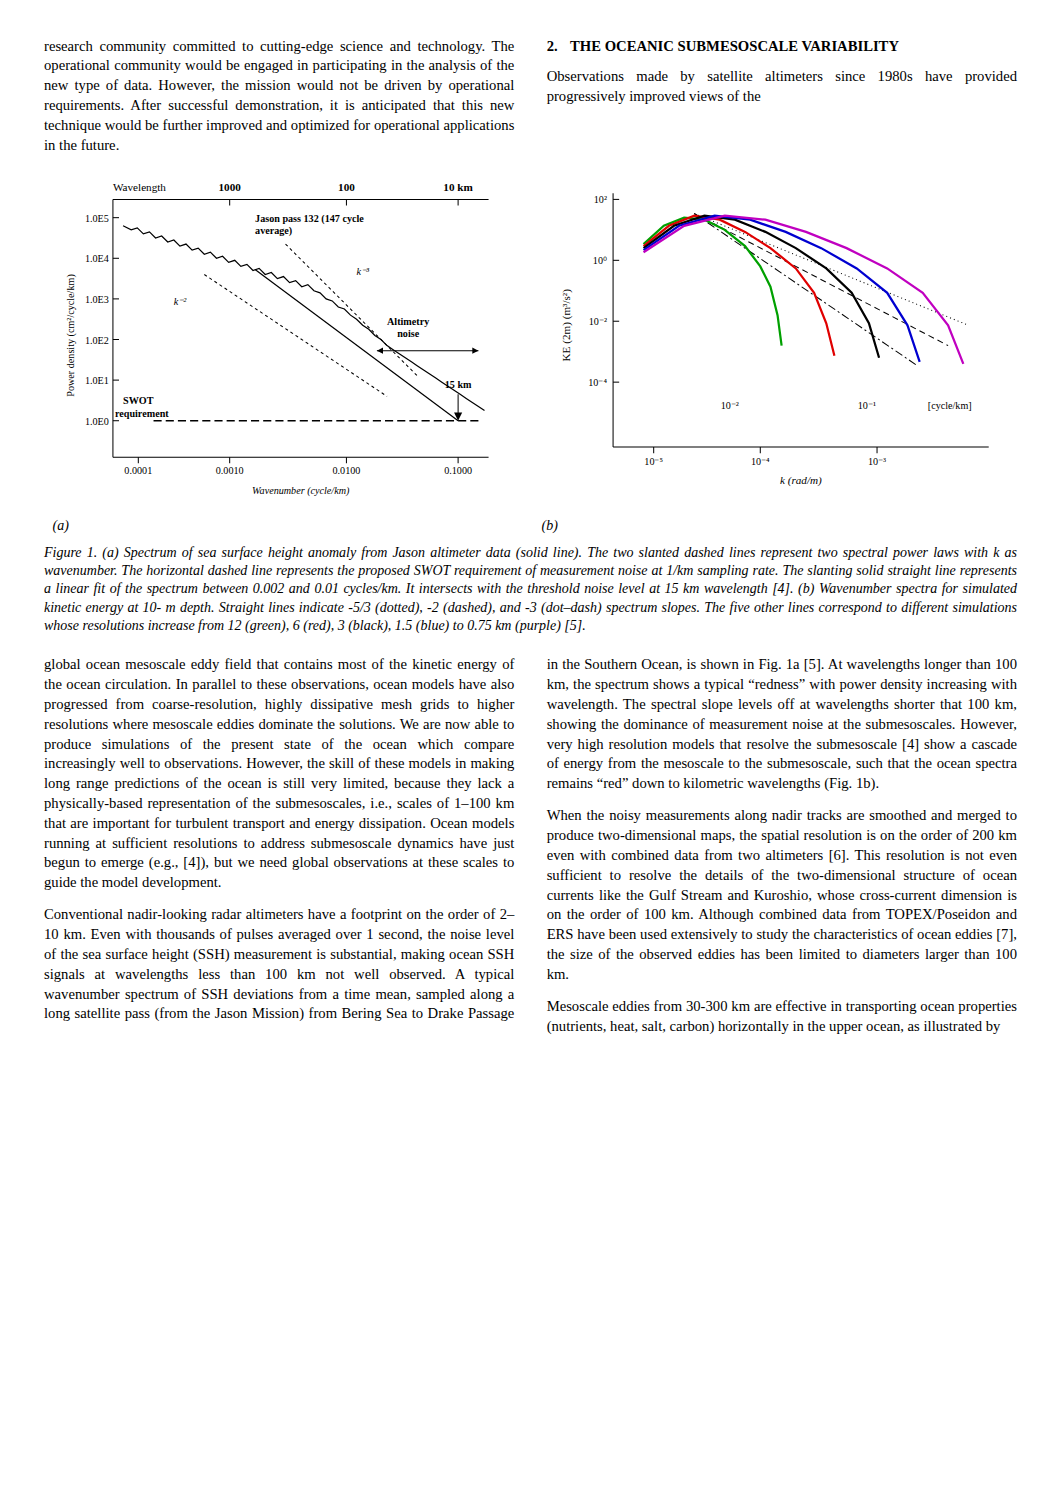research community committed to cutting-edge science and technology. The operational community would be engaged in participating in the analysis of the new type of data. However, the mission would not be driven by operational requirements. After successful demonstration, it is anticipated that this new technique would be further improved and optimized for operational applications in the future.
2. The Oceanic Submesoscale Variability
Observations made by satellite altimeters since 1980s have provided progressively improved views of the
Wavelength 1000 100 10 km Power density (cm²/cycle/km) 1.0E5 1.0E4 1.0E3 1.0E2 1.0E1 1.0E0 0.0001 0.0010 0.0100 0.1000 Wavenumber (cycle/km) Jason pass 132 (147 cycle average) k⁻³ k⁻² Altimetry noise SWOT requirement 15 km
(a)
KE (2m) (m³/s²) 10² 10⁰ 10⁻² 10⁻⁴ 10⁻⁵ 10⁻⁴ 10⁻³ k (rad/m) 10⁻² 10⁻¹ [cycle/km]
(b)
Figure 1. (a) Spectrum of sea surface height anomaly from Jason altimeter data (solid line). The two slanted dashed lines represent two spectral power laws with k as wavenumber. The horizontal dashed line represents the proposed SWOT requirement of measurement noise at 1/km sampling rate. The slanting solid straight line represents a linear fit of the spectrum between 0.002 and 0.01 cycles/km. It intersects with the threshold noise level at 15 km wavelength [4]. (b) Wavenumber spectra for simulated kinetic energy at 10- m depth. Straight lines indicate -5/3 (dotted), -2 (dashed), and -3 (dot–dash) spectrum slopes. The five other lines correspond to different simulations whose resolutions increase from 12 (green), 6 (red), 3 (black), 1.5 (blue) to 0.75 km (purple) [5].
global ocean mesoscale eddy field that contains most of the kinetic energy of the ocean circulation. In parallel to these observations, ocean models have also progressed from coarse-resolution, highly dissipative mesh grids to higher resolutions where mesoscale eddies dominate the solutions. We are now able to produce simulations of the present state of the ocean which compare increasingly well to observations. However, the skill of these models in making long range predictions of the ocean is still very limited, because they lack a physically-based representation of the submesoscales, i.e., scales of 1–100 km that are important for turbulent transport and energy dissipation. Ocean models running at sufficient resolutions to address submesoscale dynamics have just begun to emerge (e.g., [4]), but we need global observations at these scales to guide the model development.
Conventional nadir-looking radar altimeters have a footprint on the order of 2–10 km. Even with thousands of pulses averaged over 1 second, the noise level of the sea surface height (SSH) measurement is substantial, making ocean SSH signals at wavelengths less than 100 km not well observed. A typical wavenumber spectrum of SSH deviations from a time mean, sampled along a long satellite pass (from the Jason Mission) from Bering Sea to Drake Passage in the Southern Ocean, is shown in Fig. 1a [5]. At wavelengths longer than 100 km, the spectrum shows a typical “redness” with power density increasing with wavelength. The spectral slope levels off at wavelengths shorter that 100 km, showing the dominance of measurement noise at the submesoscales. However, very high resolution models that resolve the submesoscale [4] show a cascade of energy from the mesoscale to the submesoscale, such that the ocean spectra remains “red” down to kilometric wavelengths (Fig. 1b).
When the noisy measurements along nadir tracks are smoothed and merged to produce two-dimensional maps, the spatial resolution is on the order of 200 km even with combined data from two altimeters [6]. This resolution is not even sufficient to resolve the details of the two-dimensional structure of ocean currents like the Gulf Stream and Kuroshio, whose cross-current dimension is on the order of 100 km. Although combined data from TOPEX/Poseidon and ERS have been used extensively to study the characteristics of ocean eddies [7], the size of the observed eddies has been limited to diameters larger than 100 km.
Mesoscale eddies from 30-300 km are effective in transporting ocean properties (nutrients, heat, salt, carbon) horizontally in the upper ocean, as illustrated by